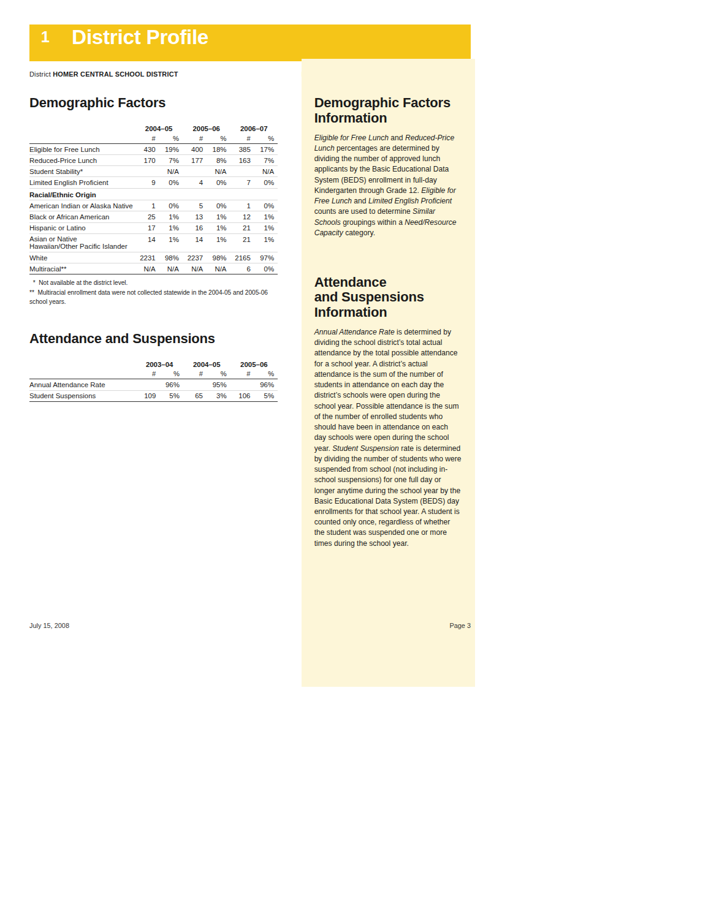1
District Profile
District HOMER CENTRAL SCHOOL DISTRICT District ID 11-07-01-06-0000
Demographic Factors
Information
Eligible for Free Lunch and Reduced-Price Lunch percentages are determined by dividing the number of approved lunch applicants by the Basic Educational Data System (BEDS) enrollment in full-day Kindergarten through Grade 12. Eligible for Free Lunch and Limited English Proficient counts are used to determine Similar Schools groupings within a Need/Resource Capacity category.
Attendance
and Suspensions
Information
Annual Attendance Rate is determined by dividing the school district’s total actual attendance by the total possible attendance for a school year. A district’s actual attendance is the sum of the number of students in attendance on each day the district’s schools were open during the school year. Possible attendance is the sum of the number of enrolled students who should have been in attendance on each day schools were open during the school year. Student Suspension rate is determined by dividing the number of students who were suspended from school (not including in-school suspensions) for one full day or longer anytime during the school year by the Basic Educational Data System (BEDS) day enrollments for that school year. A student is counted only once, regardless of whether the student was suspended one or more times during the school year.
Demographic Factors
| | 2004–05 | 2005–06 | 2006–07 |
| | # | % | # | % | # | % |
| Eligible for Free Lunch | 430 | 19% | 400 | 18% | 385 | 17% |
| Reduced-Price Lunch | 170 | 7% | 177 | 8% | 163 | 7% |
| Student Stability* | | N/A | | N/A | | N/A |
| Limited English Proficient | 9 | 0% | 4 | 0% | 7 | 0% |
| Racial/Ethnic Origin | | | | | | |
| American Indian or Alaska Native | 1 | 0% | 5 | 0% | 1 | 0% |
| Black or African American | 25 | 1% | 13 | 1% | 12 | 1% |
| Hispanic or Latino | 17 | 1% | 16 | 1% | 21 | 1% |
| Asian or Native Hawaiian/Other Pacific Islander | 14 | 1% | 14 | 1% | 21 | 1% |
| White | 2231 | 98% | 2237 | 98% | 2165 | 97% |
| Multiracial** | N/A | N/A | N/A | N/A | 6 | 0% |
* Not available at the district level.
** Multiracial enrollment data were not collected statewide in the 2004-05 and 2005-06 school years.
Attendance and Suspensions
| | 2003–04 | 2004–05 | 2005–06 |
| | # | % | # | % | # | % |
| Annual Attendance Rate | | 96% | | 95% | | 96% |
| Student Suspensions | 109 | 5% | 65 | 3% | 106 | 5% |
July 15, 2008 Page 3